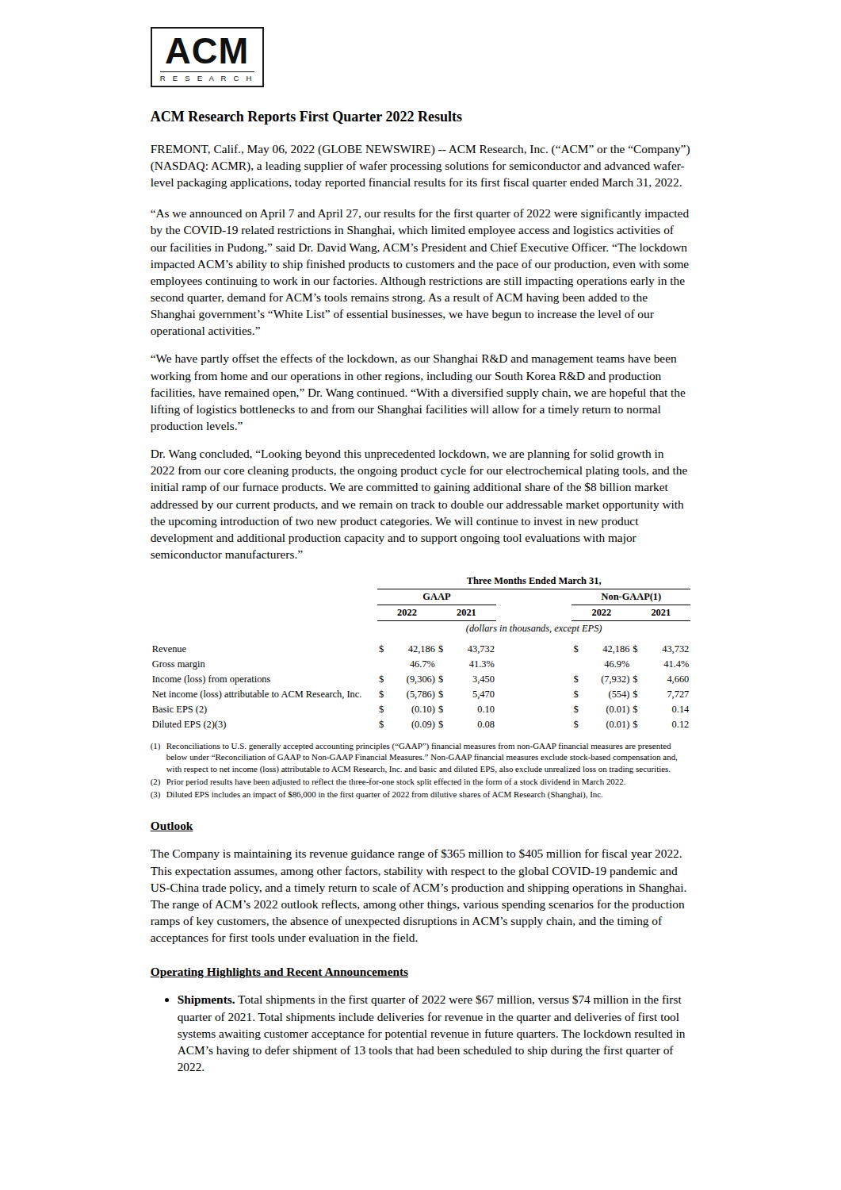ACM R E S E A R C H
ACM Research Reports First Quarter 2022 Results
FREMONT, Calif., May 06, 2022 (GLOBE NEWSWIRE) -- ACM Research, Inc. (“ACM” or the “Company”) (NASDAQ: ACMR), a leading supplier of wafer processing solutions for semiconductor and advanced wafer-level packaging applications, today reported financial results for its first fiscal quarter ended March 31, 2022.
“As we announced on April 7 and April 27, our results for the first quarter of 2022 were significantly impacted by the COVID-19 related restrictions in Shanghai, which limited employee access and logistics activities of our facilities in Pudong,” said Dr. David Wang, ACM’s President and Chief Executive Officer. “The lockdown impacted ACM’s ability to ship finished products to customers and the pace of our production, even with some employees continuing to work in our factories. Although restrictions are still impacting operations early in the second quarter, demand for ACM’s tools remains strong. As a result of ACM having been added to the Shanghai government’s “White List” of essential businesses, we have begun to increase the level of our operational activities.”
“We have partly offset the effects of the lockdown, as our Shanghai R&D and management teams have been working from home and our operations in other regions, including our South Korea R&D and production facilities, have remained open,” Dr. Wang continued. “With a diversified supply chain, we are hopeful that the lifting of logistics bottlenecks to and from our Shanghai facilities will allow for a timely return to normal production levels.”
Dr. Wang concluded, “Looking beyond this unprecedented lockdown, we are planning for solid growth in 2022 from our core cleaning products, the ongoing product cycle for our electrochemical plating tools, and the initial ramp of our furnace products. We are committed to gaining additional share of the $8 billion market addressed by our current products, and we remain on track to double our addressable market opportunity with the upcoming introduction of two new product categories. We will continue to invest in new product development and additional production capacity and to support ongoing tool evaluations with major semiconductor manufacturers.”
| | Three Months Ended March 31, |
| | GAAP | | Non-GAAP(1) |
| | 2022 | 2021 | | 2022 | 2021 |
| | (dollars in thousands, except EPS) |
| Revenue | $ | 42,186 | $ | 43,732 | | $ | 42,186 | $ | 43,732 |
| Gross margin | | 46.7% | | 41.3% | | | 46.9% | | 41.4% |
| Income (loss) from operations | $ | (9,306) | $ | 3,450 | | $ | (7,932) | $ | 4,660 |
| Net income (loss) attributable to ACM Research, Inc. | $ | (5,786) | $ | 5,470 | | $ | (554) | $ | 7,727 |
| Basic EPS (2) | $ | (0.10) | $ | 0.10 | | $ | (0.01) | $ | 0.14 |
| Diluted EPS (2)(3) | $ | (0.09) | $ | 0.08 | | $ | (0.01) | $ | 0.12 |
(1) Reconciliations to U.S. generally accepted accounting principles (“GAAP”) financial measures from non-GAAP financial measures are presented below under “Reconciliation of GAAP to Non-GAAP Financial Measures.” Non-GAAP financial measures exclude stock-based compensation and, with respect to net income (loss) attributable to ACM Research, Inc. and basic and diluted EPS, also exclude unrealized loss on trading securities.
(2) Prior period results have been adjusted to reflect the three-for-one stock split effected in the form of a stock dividend in March 2022.
(3) Diluted EPS includes an impact of $86,000 in the first quarter of 2022 from dilutive shares of ACM Research (Shanghai), Inc.
Outlook
The Company is maintaining its revenue guidance range of $365 million to $405 million for fiscal year 2022. This expectation assumes, among other factors, stability with respect to the global COVID-19 pandemic and US-China trade policy, and a timely return to scale of ACM’s production and shipping operations in Shanghai. The range of ACM’s 2022 outlook reflects, among other things, various spending scenarios for the production ramps of key customers, the absence of unexpected disruptions in ACM’s supply chain, and the timing of acceptances for first tools under evaluation in the field.
Operating Highlights and Recent Announcements
Shipments. Total shipments in the first quarter of 2022 were $67 million, versus $74 million in the first quarter of 2021. Total shipments include deliveries for revenue in the quarter and deliveries of first tool systems awaiting customer acceptance for potential revenue in future quarters. The lockdown resulted in ACM’s having to defer shipment of 13 tools that had been scheduled to ship during the first quarter of 2022.